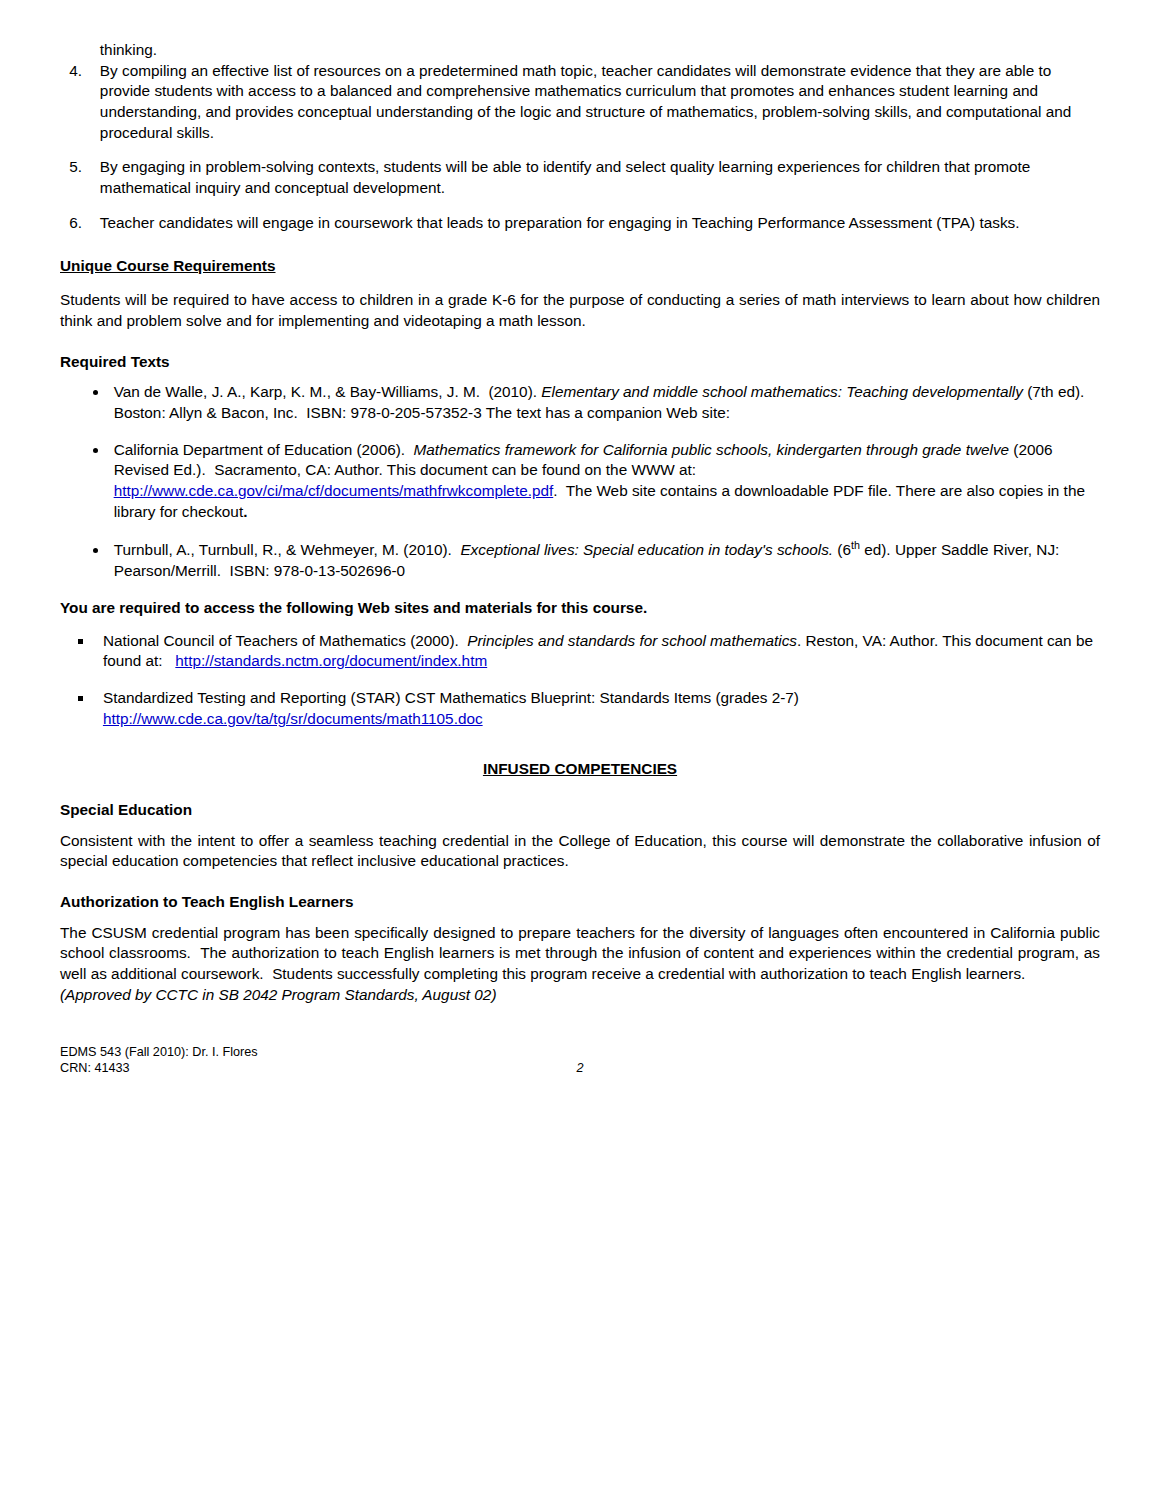thinking.
4. By compiling an effective list of resources on a predetermined math topic, teacher candidates will demonstrate evidence that they are able to provide students with access to a balanced and comprehensive mathematics curriculum that promotes and enhances student learning and understanding, and provides conceptual understanding of the logic and structure of mathematics, problem-solving skills, and computational and procedural skills.
5. By engaging in problem-solving contexts, students will be able to identify and select quality learning experiences for children that promote mathematical inquiry and conceptual development.
6. Teacher candidates will engage in coursework that leads to preparation for engaging in Teaching Performance Assessment (TPA) tasks.
Unique Course Requirements
Students will be required to have access to children in a grade K-6 for the purpose of conducting a series of math interviews to learn about how children think and problem solve and for implementing and videotaping a math lesson.
Required Texts
Van de Walle, J. A., Karp, K. M., & Bay-Williams, J. M. (2010). Elementary and middle school mathematics: Teaching developmentally (7th ed). Boston: Allyn & Bacon, Inc. ISBN: 978-0-205-57352-3 The text has a companion Web site:
California Department of Education (2006). Mathematics framework for California public schools, kindergarten through grade twelve (2006 Revised Ed.). Sacramento, CA: Author. This document can be found on the WWW at: http://www.cde.ca.gov/ci/ma/cf/documents/mathfrwkcomplete.pdf. The Web site contains a downloadable PDF file. There are also copies in the library for checkout.
Turnbull, A., Turnbull, R., & Wehmeyer, M. (2010). Exceptional lives: Special education in today's schools. (6th ed). Upper Saddle River, NJ: Pearson/Merrill. ISBN: 978-0-13-502696-0
You are required to access the following Web sites and materials for this course.
National Council of Teachers of Mathematics (2000). Principles and standards for school mathematics. Reston, VA: Author. This document can be found at: http://standards.nctm.org/document/index.htm
Standardized Testing and Reporting (STAR) CST Mathematics Blueprint: Standards Items (grades 2-7)
http://www.cde.ca.gov/ta/tg/sr/documents/math1105.doc
INFUSED COMPETENCIES
Special Education
Consistent with the intent to offer a seamless teaching credential in the College of Education, this course will demonstrate the collaborative infusion of special education competencies that reflect inclusive educational practices.
Authorization to Teach English Learners
The CSUSM credential program has been specifically designed to prepare teachers for the diversity of languages often encountered in California public school classrooms. The authorization to teach English learners is met through the infusion of content and experiences within the credential program, as well as additional coursework. Students successfully completing this program receive a credential with authorization to teach English learners.
(Approved by CCTC in SB 2042 Program Standards, August 02)
EDMS 543 (Fall 2010): Dr. I. Flores
CRN: 41433 2